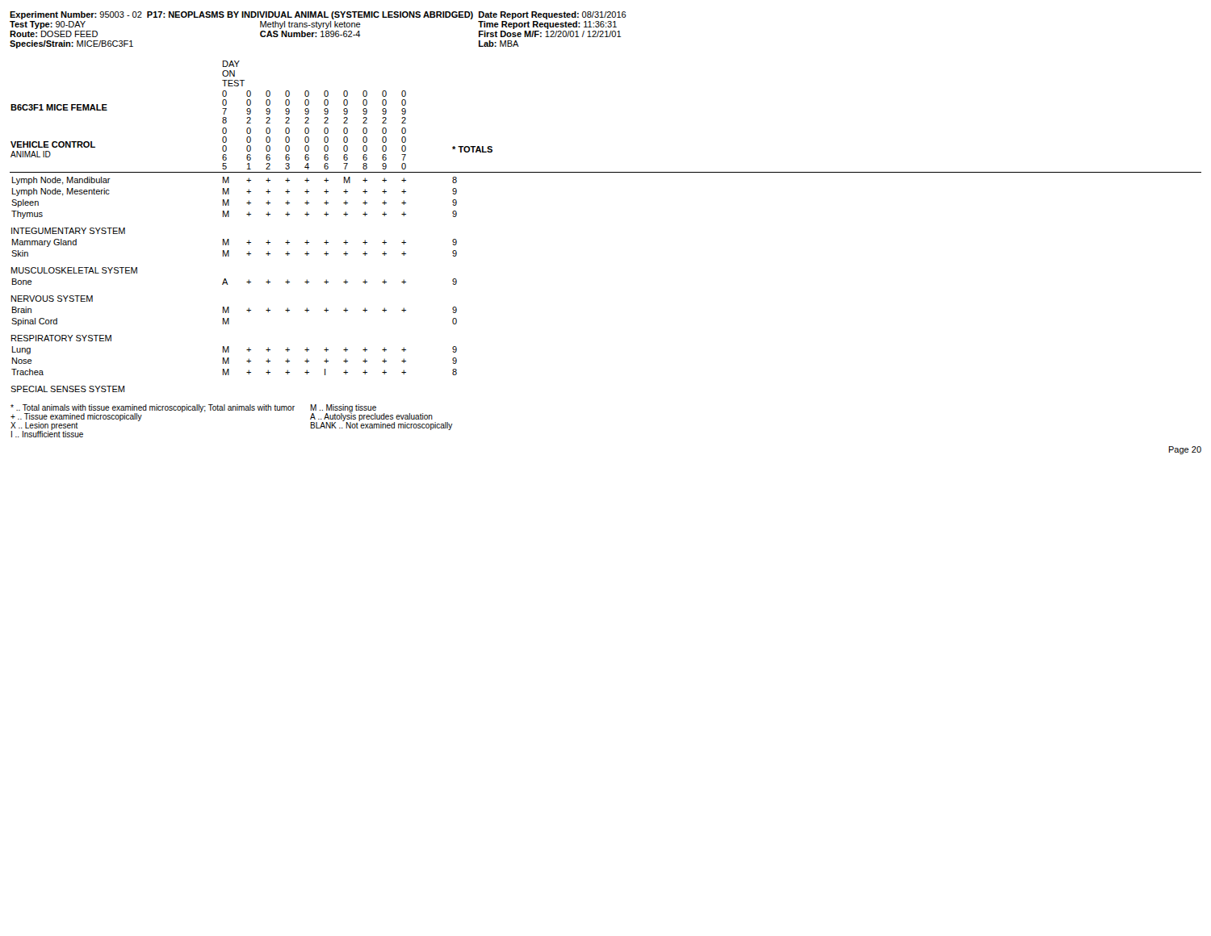| Experiment Number: 95003 - 02 | P17: NEOPLASMS BY INDIVIDUAL ANIMAL (SYSTEMIC LESIONS ABRIDGED) | Date Report Requested: 08/31/2016 |
| Test Type: 90-DAY | Methyl trans-styryl ketone | Time Report Requested: 11:36:31 |
| Route: DOSED FEED | CAS Number: 1896-62-4 | First Dose M/F: 12/20/01 / 12/21/01 |
| Species/Strain: MICE/B6C3F1 | | Lab: MBA |
| | DAY ON TEST | | | | | | | | | | |
| --- | --- | --- | --- | --- | --- | --- | --- | --- | --- | --- | --- |
| B6C3F1 MICE FEMALE | 0 0 7 8 | 0 0 9 2 | 0 0 9 2 | 0 0 9 2 | 0 0 9 2 | 0 0 9 2 | 0 0 9 2 | 0 0 9 2 | 0 0 9 2 | 0 0 9 2 | |
| VEHICLE CONTROL ANIMAL ID | 0 0 0 6 5 | 0 0 0 6 1 | 0 0 0 6 2 | 0 0 0 6 3 | 0 0 0 6 4 | 0 0 0 6 6 | 0 0 0 6 7 | 0 0 0 6 8 | 0 0 0 6 9 | 0 0 0 7 0 | * TOTALS |
| Lymph Node, Mandibular | M | + | + | + | + | + | M | + | + | + | 8 |
| Lymph Node, Mesenteric | M | + | + | + | + | + | + | + | + | + | 9 |
| Spleen | M | + | + | + | + | + | + | + | + | + | 9 |
| Thymus | M | + | + | + | + | + | + | + | + | + | 9 |
| INTEGUMENTARY SYSTEM |
| Mammary Gland | M | + | + | + | + | + | + | + | + | + | 9 |
| Skin | M | + | + | + | + | + | + | + | + | + | 9 |
| MUSCULOSKELETAL SYSTEM |
| Bone | A | + | + | + | + | + | + | + | + | + | 9 |
| NERVOUS SYSTEM |
| Brain | M | + | + | + | + | + | + | + | + | + | 9 |
| Spinal Cord | M | | | | | | | | | | 0 |
| RESPIRATORY SYSTEM |
| Lung | M | + | + | + | + | + | + | + | + | + | 9 |
| Nose | M | + | + | + | + | + | + | + | + | + | 9 |
| Trachea | M | + | + | + | + | I | + | + | + | + | 8 |
| SPECIAL SENSES SYSTEM |
| * .. Total animals with tissue examined microscopically; Total animals with tumor + .. Tissue examined microscopically X .. Lesion present I .. Insufficient tissue | M .. Missing tissue A .. Autolysis precludes evaluation BLANK .. Not examined microscopically |
Page 20